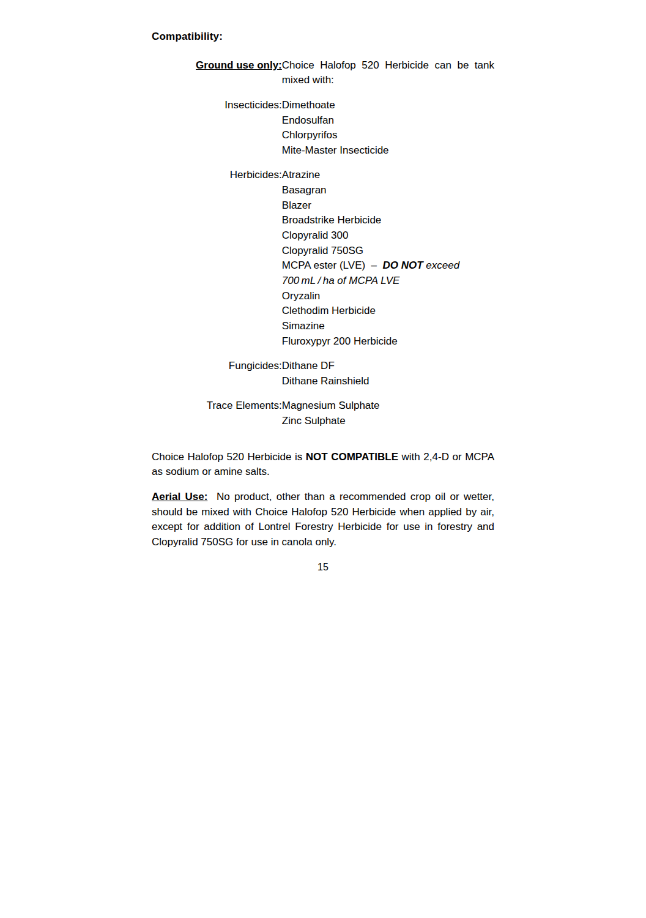Compatibility:
| Ground use only: | Choice Halofop 520 Herbicide can be tank mixed with: |
| Insecticides: | Dimethoate Endosulfan Chlorpyrifos Mite‑Master Insecticide |
| Herbicides: | Atrazine Basagran Blazer Broadstrike Herbicide Clopyralid 300 Clopyralid 750SG MCPA ester (LVE) – DO NOT exceed 700 mL / ha of MCPA LVE Oryzalin Clethodim Herbicide Simazine Fluroxypyr 200 Herbicide |
| Fungicides: | Dithane DF Dithane Rainshield |
| Trace Elements: | Magnesium Sulphate Zinc Sulphate |
Choice Halofop 520 Herbicide is NOT COMPATIBLE with 2,4‑D or MCPA as sodium or amine salts.
Aerial Use: No product, other than a recommended crop oil or wetter, should be mixed with Choice Halofop 520 Herbicide when applied by air, except for addition of Lontrel Forestry Herbicide for use in forestry and Clopyralid 750SG for use in canola only.
15